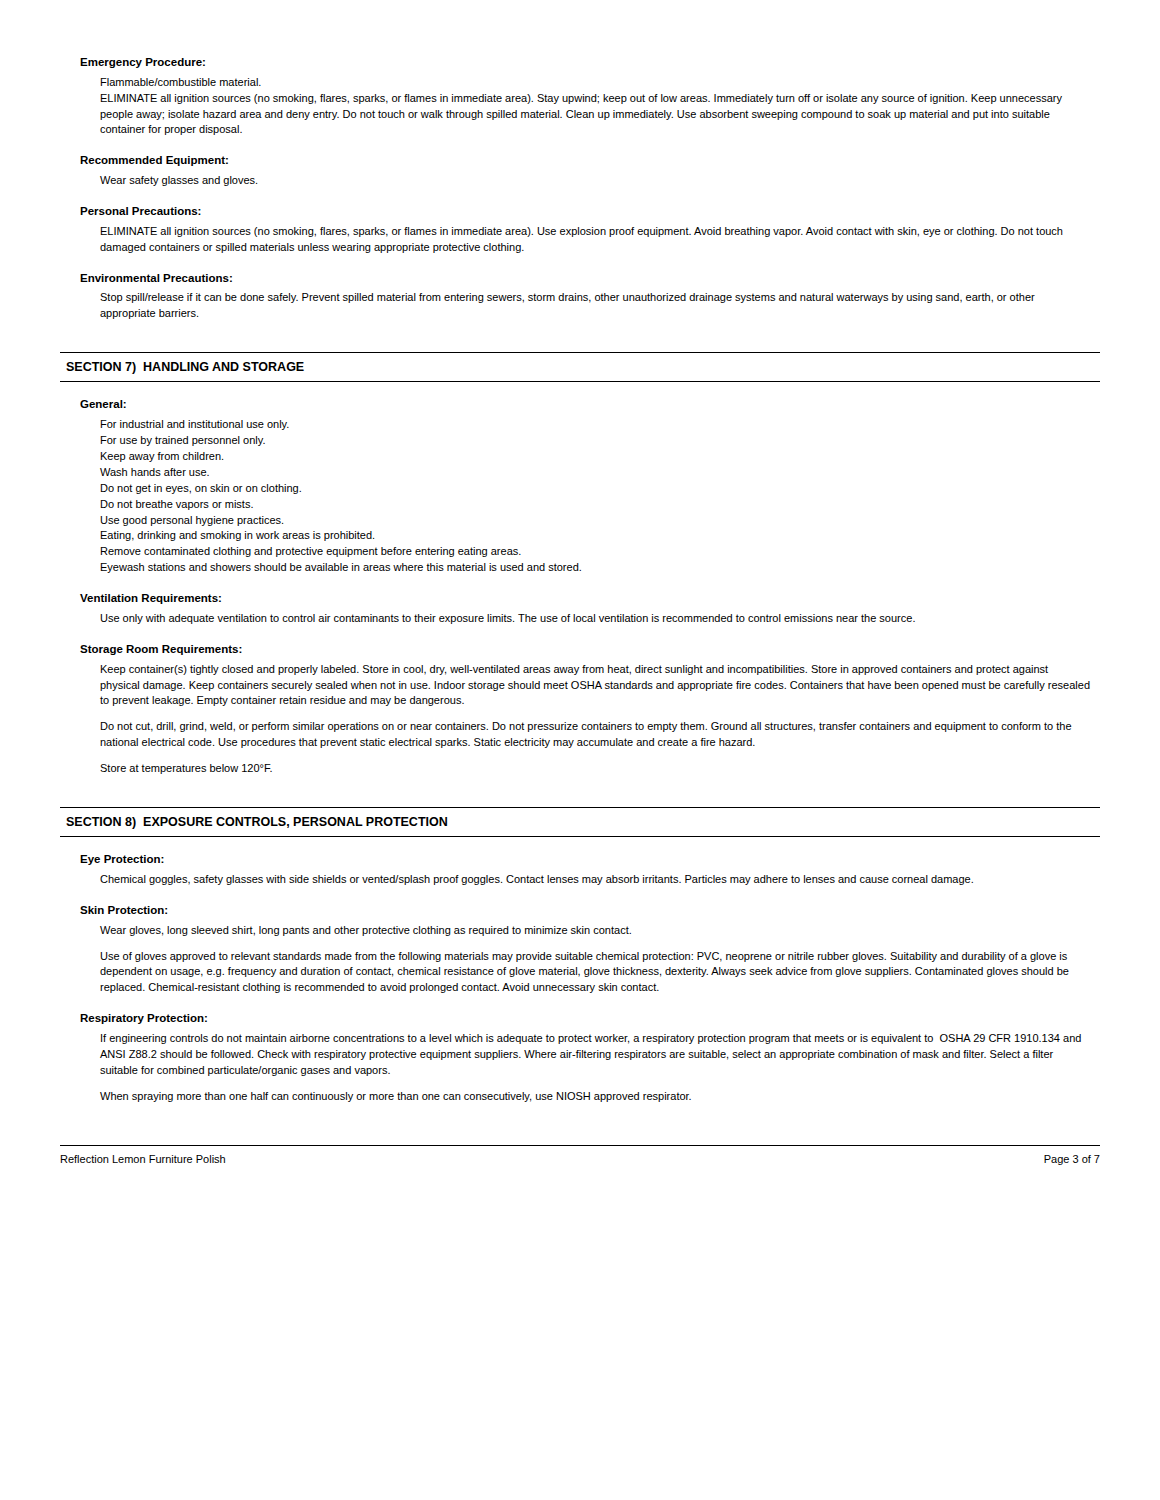Emergency Procedure:
Flammable/combustible material.
ELIMINATE all ignition sources (no smoking, flares, sparks, or flames in immediate area). Stay upwind; keep out of low areas. Immediately turn off or isolate any source of ignition. Keep unnecessary people away; isolate hazard area and deny entry. Do not touch or walk through spilled material. Clean up immediately. Use absorbent sweeping compound to soak up material and put into suitable container for proper disposal.
Recommended Equipment:
Wear safety glasses and gloves.
Personal Precautions:
ELIMINATE all ignition sources (no smoking, flares, sparks, or flames in immediate area). Use explosion proof equipment. Avoid breathing vapor. Avoid contact with skin, eye or clothing. Do not touch damaged containers or spilled materials unless wearing appropriate protective clothing.
Environmental Precautions:
Stop spill/release if it can be done safely. Prevent spilled material from entering sewers, storm drains, other unauthorized drainage systems and natural waterways by using sand, earth, or other appropriate barriers.
SECTION 7) HANDLING AND STORAGE
General:
For industrial and institutional use only.
For use by trained personnel only.
Keep away from children.
Wash hands after use.
Do not get in eyes, on skin or on clothing.
Do not breathe vapors or mists.
Use good personal hygiene practices.
Eating, drinking and smoking in work areas is prohibited.
Remove contaminated clothing and protective equipment before entering eating areas.
Eyewash stations and showers should be available in areas where this material is used and stored.
Ventilation Requirements:
Use only with adequate ventilation to control air contaminants to their exposure limits. The use of local ventilation is recommended to control emissions near the source.
Storage Room Requirements:
Keep container(s) tightly closed and properly labeled. Store in cool, dry, well-ventilated areas away from heat, direct sunlight and incompatibilities. Store in approved containers and protect against physical damage. Keep containers securely sealed when not in use. Indoor storage should meet OSHA standards and appropriate fire codes. Containers that have been opened must be carefully resealed to prevent leakage. Empty container retain residue and may be dangerous.
Do not cut, drill, grind, weld, or perform similar operations on or near containers. Do not pressurize containers to empty them. Ground all structures, transfer containers and equipment to conform to the national electrical code. Use procedures that prevent static electrical sparks. Static electricity may accumulate and create a fire hazard.
Store at temperatures below 120°F.
SECTION 8) EXPOSURE CONTROLS, PERSONAL PROTECTION
Eye Protection:
Chemical goggles, safety glasses with side shields or vented/splash proof goggles. Contact lenses may absorb irritants. Particles may adhere to lenses and cause corneal damage.
Skin Protection:
Wear gloves, long sleeved shirt, long pants and other protective clothing as required to minimize skin contact.
Use of gloves approved to relevant standards made from the following materials may provide suitable chemical protection: PVC, neoprene or nitrile rubber gloves. Suitability and durability of a glove is dependent on usage, e.g. frequency and duration of contact, chemical resistance of glove material, glove thickness, dexterity. Always seek advice from glove suppliers. Contaminated gloves should be replaced. Chemical-resistant clothing is recommended to avoid prolonged contact. Avoid unnecessary skin contact.
Respiratory Protection:
If engineering controls do not maintain airborne concentrations to a level which is adequate to protect worker, a respiratory protection program that meets or is equivalent to OSHA 29 CFR 1910.134 and ANSI Z88.2 should be followed. Check with respiratory protective equipment suppliers. Where air-filtering respirators are suitable, select an appropriate combination of mask and filter. Select a filter suitable for combined particulate/organic gases and vapors.
When spraying more than one half can continuously or more than one can consecutively, use NIOSH approved respirator.
Reflection Lemon Furniture Polish Page 3 of 7